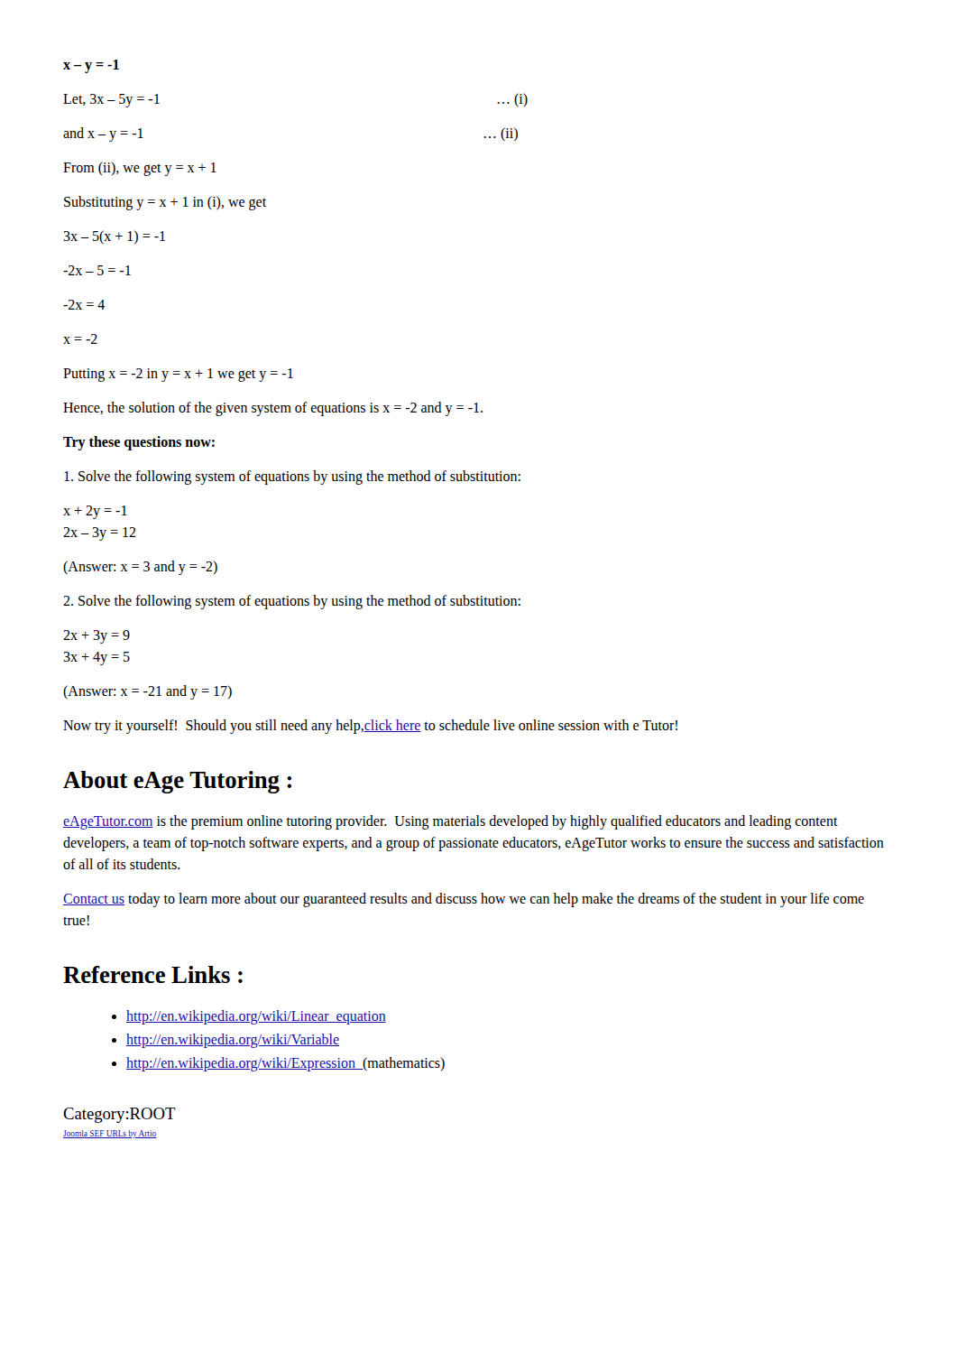x – y = -1
Let, 3x – 5y = -1 … (i)
and x – y = -1 … (ii)
From (ii), we get y = x + 1
Substituting y = x + 1 in (i), we get
3x – 5(x + 1) = -1
-2x – 5 = -1
-2x = 4
x = -2
Putting x = -2 in y = x + 1 we get y = -1
Hence, the solution of the given system of equations is x = -2 and y = -1.
Try these questions now:
1. Solve the following system of equations by using the method of substitution:
x + 2y = -1
2x – 3y = 12
(Answer: x = 3 and y = -2)
2. Solve the following system of equations by using the method of substitution:
2x + 3y = 9
3x + 4y = 5
(Answer: x = -21 and y = 17)
Now try it yourself! Should you still need any help,click here to schedule live online session with e Tutor!
About eAge Tutoring :
eAgeTutor.com is the premium online tutoring provider. Using materials developed by highly qualified educators and leading content developers, a team of top-notch software experts, and a group of passionate educators, eAgeTutor works to ensure the success and satisfaction of all of its students.
Contact us today to learn more about our guaranteed results and discuss how we can help make the dreams of the student in your life come true!
Reference Links :
http://en.wikipedia.org/wiki/Linear_equation
http://en.wikipedia.org/wiki/Variable
http://en.wikipedia.org/wiki/Expression_(mathematics)
Category:ROOT
Joomla SEF URLs by Artio